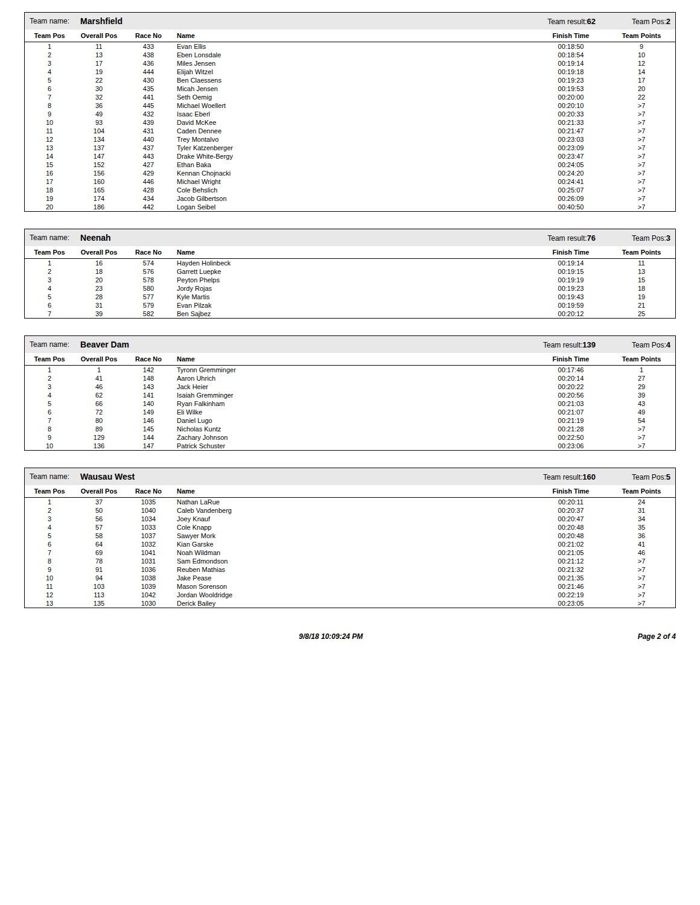Team name: Marshfield Team result:62 Team Pos:2
| Team Pos | Overall Pos | Race No | Name | Finish Time | Team Points |
| --- | --- | --- | --- | --- | --- |
| 1 | 11 | 433 | Evan Ellis | 00:18:50 | 9 |
| 2 | 13 | 438 | Eben Lonsdale | 00:18:54 | 10 |
| 3 | 17 | 436 | Miles Jensen | 00:19:14 | 12 |
| 4 | 19 | 444 | Elijah Witzel | 00:19:18 | 14 |
| 5 | 22 | 430 | Ben Claessens | 00:19:23 | 17 |
| 6 | 30 | 435 | Micah Jensen | 00:19:53 | 20 |
| 7 | 32 | 441 | Seth Oemig | 00:20:00 | 22 |
| 8 | 36 | 445 | Michael Woellert | 00:20:10 | >7 |
| 9 | 49 | 432 | Isaac Eberl | 00:20:33 | >7 |
| 10 | 93 | 439 | David McKee | 00:21:33 | >7 |
| 11 | 104 | 431 | Caden Dennee | 00:21:47 | >7 |
| 12 | 134 | 440 | Trey Montalvo | 00:23:03 | >7 |
| 13 | 137 | 437 | Tyler Katzenberger | 00:23:09 | >7 |
| 14 | 147 | 443 | Drake White-Bergy | 00:23:47 | >7 |
| 15 | 152 | 427 | Ethan Baka | 00:24:05 | >7 |
| 16 | 156 | 429 | Kennan Chojnacki | 00:24:20 | >7 |
| 17 | 160 | 446 | Michael Wright | 00:24:41 | >7 |
| 18 | 165 | 428 | Cole Behslich | 00:25:07 | >7 |
| 19 | 174 | 434 | Jacob Gilbertson | 00:26:09 | >7 |
| 20 | 186 | 442 | Logan Seibel | 00:40:50 | >7 |
Team name: Neenah Team result:76 Team Pos:3
| Team Pos | Overall Pos | Race No | Name | Finish Time | Team Points |
| --- | --- | --- | --- | --- | --- |
| 1 | 16 | 574 | Hayden Holinbeck | 00:19:14 | 11 |
| 2 | 18 | 576 | Garrett Luepke | 00:19:15 | 13 |
| 3 | 20 | 578 | Peyton Phelps | 00:19:19 | 15 |
| 4 | 23 | 580 | Jordy Rojas | 00:19:23 | 18 |
| 5 | 28 | 577 | Kyle Martis | 00:19:43 | 19 |
| 6 | 31 | 579 | Evan Pilzak | 00:19:59 | 21 |
| 7 | 39 | 582 | Ben Sajbez | 00:20:12 | 25 |
Team name: Beaver Dam Team result:139 Team Pos:4
| Team Pos | Overall Pos | Race No | Name | Finish Time | Team Points |
| --- | --- | --- | --- | --- | --- |
| 1 | 1 | 142 | Tyronn Gremminger | 00:17:46 | 1 |
| 2 | 41 | 148 | Aaron Uhrich | 00:20:14 | 27 |
| 3 | 46 | 143 | Jack Heier | 00:20:22 | 29 |
| 4 | 62 | 141 | Isaiah Gremminger | 00:20:56 | 39 |
| 5 | 66 | 140 | Ryan Falkinham | 00:21:03 | 43 |
| 6 | 72 | 149 | Eli Wilke | 00:21:07 | 49 |
| 7 | 80 | 146 | Daniel Lugo | 00:21:19 | 54 |
| 8 | 89 | 145 | Nicholas Kuntz | 00:21:28 | >7 |
| 9 | 129 | 144 | Zachary Johnson | 00:22:50 | >7 |
| 10 | 136 | 147 | Patrick Schuster | 00:23:06 | >7 |
Team name: Wausau West Team result:160 Team Pos:5
| Team Pos | Overall Pos | Race No | Name | Finish Time | Team Points |
| --- | --- | --- | --- | --- | --- |
| 1 | 37 | 1035 | Nathan LaRue | 00:20:11 | 24 |
| 2 | 50 | 1040 | Caleb Vandenberg | 00:20:37 | 31 |
| 3 | 56 | 1034 | Joey Knauf | 00:20:47 | 34 |
| 4 | 57 | 1033 | Cole Knapp | 00:20:48 | 35 |
| 5 | 58 | 1037 | Sawyer Mork | 00:20:48 | 36 |
| 6 | 64 | 1032 | Kian Garske | 00:21:02 | 41 |
| 7 | 69 | 1041 | Noah Wildman | 00:21:05 | 46 |
| 8 | 78 | 1031 | Sam Edmondson | 00:21:12 | >7 |
| 9 | 91 | 1036 | Reuben Mathias | 00:21:32 | >7 |
| 10 | 94 | 1038 | Jake Pease | 00:21:35 | >7 |
| 11 | 103 | 1039 | Mason Sorenson | 00:21:46 | >7 |
| 12 | 113 | 1042 | Jordan Wooldridge | 00:22:19 | >7 |
| 13 | 135 | 1030 | Derick Bailey | 00:23:05 | >7 |
9/8/18 10:09:24 PM Page 2 of 4